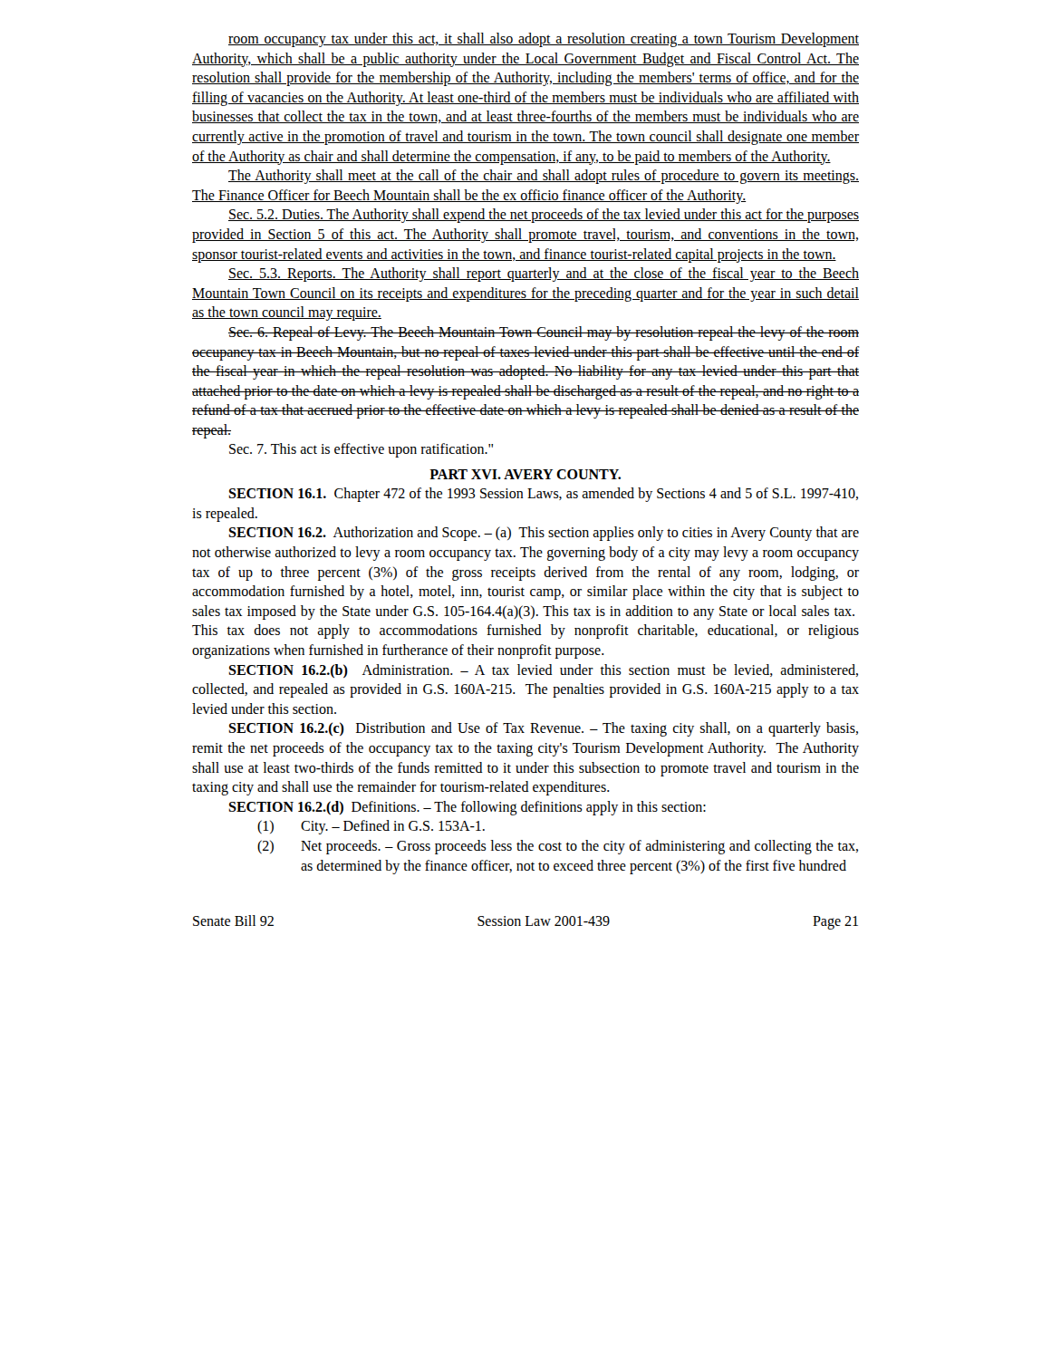room occupancy tax under this act, it shall also adopt a resolution creating a town Tourism Development Authority, which shall be a public authority under the Local Government Budget and Fiscal Control Act. The resolution shall provide for the membership of the Authority, including the members' terms of office, and for the filling of vacancies on the Authority. At least one-third of the members must be individuals who are affiliated with businesses that collect the tax in the town, and at least three-fourths of the members must be individuals who are currently active in the promotion of travel and tourism in the town. The town council shall designate one member of the Authority as chair and shall determine the compensation, if any, to be paid to members of the Authority.
The Authority shall meet at the call of the chair and shall adopt rules of procedure to govern its meetings. The Finance Officer for Beech Mountain shall be the ex officio finance officer of the Authority.
Sec. 5.2. Duties. The Authority shall expend the net proceeds of the tax levied under this act for the purposes provided in Section 5 of this act. The Authority shall promote travel, tourism, and conventions in the town, sponsor tourist-related events and activities in the town, and finance tourist-related capital projects in the town.
Sec. 5.3. Reports. The Authority shall report quarterly and at the close of the fiscal year to the Beech Mountain Town Council on its receipts and expenditures for the preceding quarter and for the year in such detail as the town council may require.
Sec. 6. Repeal of Levy. The Beech Mountain Town Council may by resolution repeal the levy of the room occupancy tax in Beech Mountain, but no repeal of taxes levied under this part shall be effective until the end of the fiscal year in which the repeal resolution was adopted. No liability for any tax levied under this part that attached prior to the date on which a levy is repealed shall be discharged as a result of the repeal, and no right to a refund of a tax that accrued prior to the effective date on which a levy is repealed shall be denied as a result of the repeal.
Sec. 7. This act is effective upon ratification."
Part XVI. Avery County.
SECTION 16.1. Chapter 472 of the 1993 Session Laws, as amended by Sections 4 and 5 of S.L. 1997-410, is repealed.
SECTION 16.2. Authorization and Scope. – (a) This section applies only to cities in Avery County that are not otherwise authorized to levy a room occupancy tax. The governing body of a city may levy a room occupancy tax of up to three percent (3%) of the gross receipts derived from the rental of any room, lodging, or accommodation furnished by a hotel, motel, inn, tourist camp, or similar place within the city that is subject to sales tax imposed by the State under G.S. 105-164.4(a)(3). This tax is in addition to any State or local sales tax. This tax does not apply to accommodations furnished by nonprofit charitable, educational, or religious organizations when furnished in furtherance of their nonprofit purpose.
SECTION 16.2.(b) Administration. – A tax levied under this section must be levied, administered, collected, and repealed as provided in G.S. 160A-215. The penalties provided in G.S. 160A-215 apply to a tax levied under this section.
SECTION 16.2.(c) Distribution and Use of Tax Revenue. – The taxing city shall, on a quarterly basis, remit the net proceeds of the occupancy tax to the taxing city's Tourism Development Authority. The Authority shall use at least two-thirds of the funds remitted to it under this subsection to promote travel and tourism in the taxing city and shall use the remainder for tourism-related expenditures.
SECTION 16.2.(d) Definitions. – The following definitions apply in this section:
(1) City. – Defined in G.S. 153A-1.
(2) Net proceeds. – Gross proceeds less the cost to the city of administering and collecting the tax, as determined by the finance officer, not to exceed three percent (3%) of the first five hundred
Senate Bill 92 Session Law 2001-439 Page 21